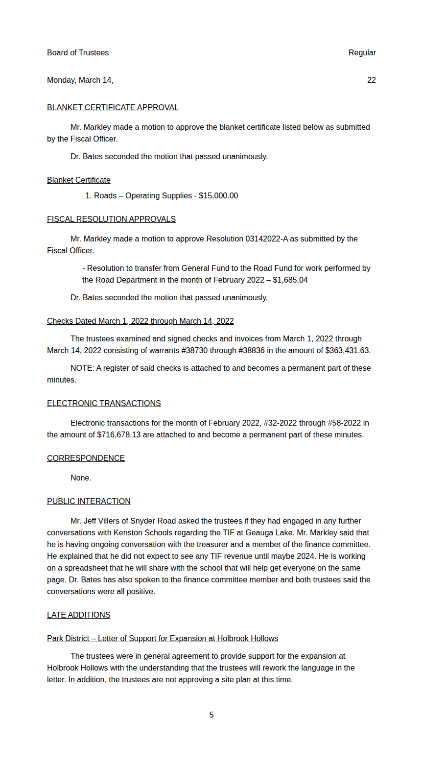Board of Trustees Regular
Monday, March 14, 22
BLANKET CERTIFICATE APPROVAL
Mr. Markley made a motion to approve the blanket certificate listed below as submitted by the Fiscal Officer.
Dr. Bates seconded the motion that passed unanimously.
Blanket Certificate
Roads – Operating Supplies - $15,000.00
FISCAL RESOLUTION APPROVALS
Mr. Markley made a motion to approve Resolution 03142022-A as submitted by the Fiscal Officer.
Resolution to transfer from General Fund to the Road Fund for work performed by the Road Department in the month of February 2022 – $1,685.04
Dr. Bates seconded the motion that passed unanimously.
Checks Dated March 1, 2022 through March 14, 2022
The trustees examined and signed checks and invoices from March 1, 2022 through March 14, 2022 consisting of warrants #38730 through #38836 in the amount of $363,431.63.
NOTE: A register of said checks is attached to and becomes a permanent part of these minutes.
ELECTRONIC TRANSACTIONS
Electronic transactions for the month of February 2022, #32-2022 through #58-2022 in the amount of $716,678.13 are attached to and become a permanent part of these minutes.
CORRESPONDENCE
None.
PUBLIC INTERACTION
Mr. Jeff Villers of Snyder Road asked the trustees if they had engaged in any further conversations with Kenston Schools regarding the TIF at Geauga Lake. Mr. Markley said that he is having ongoing conversation with the treasurer and a member of the finance committee. He explained that he did not expect to see any TIF revenue until maybe 2024. He is working on a spreadsheet that he will share with the school that will help get everyone on the same page. Dr. Bates has also spoken to the finance committee member and both trustees said the conversations were all positive.
LATE ADDITIONS
Park District – Letter of Support for Expansion at Holbrook Hollows
The trustees were in general agreement to provide support for the expansion at Holbrook Hollows with the understanding that the trustees will rework the language in the letter. In addition, the trustees are not approving a site plan at this time.
5